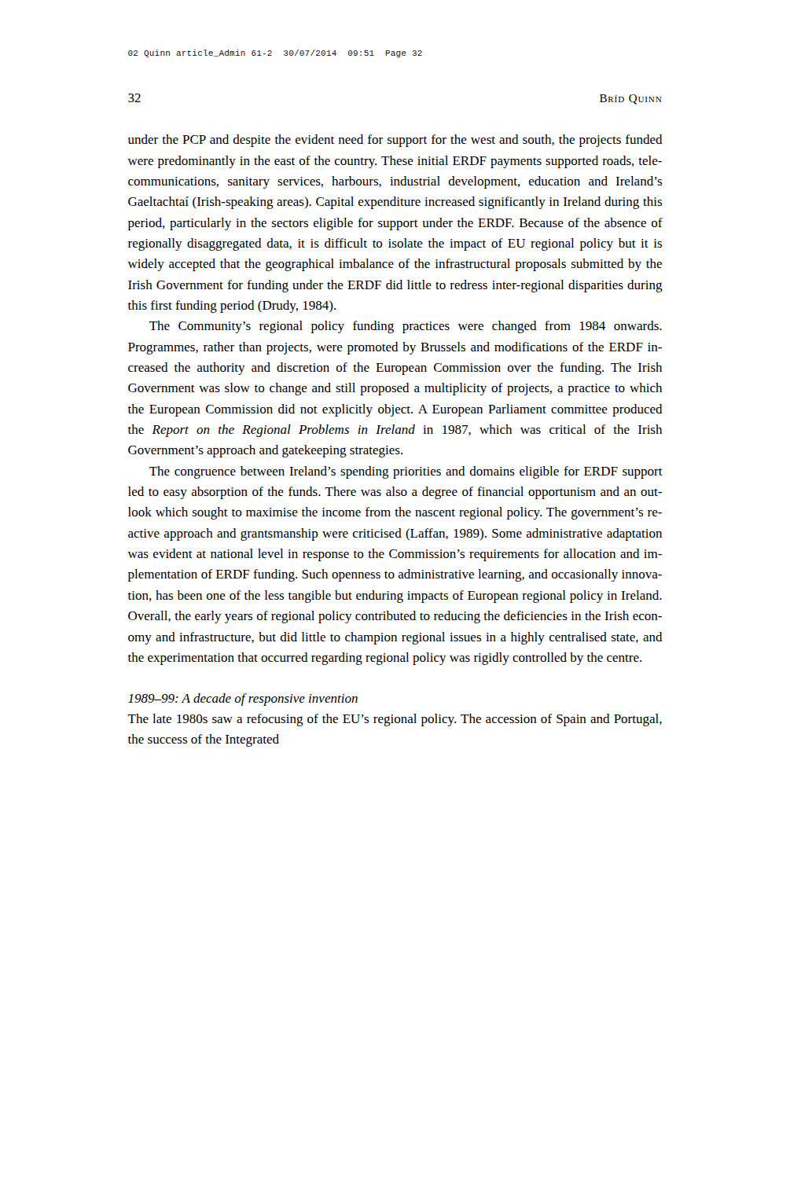02 Quinn article_Admin 61-2 30/07/2014 09:51 Page 32
32 Bríd Quinn
under the PCP and despite the evident need for support for the west and south, the projects funded were predominantly in the east of the country. These initial ERDF payments supported roads, tele- communications, sanitary services, harbours, industrial development, education and Ireland’s Gaeltachtaí (Irish-speaking areas). Capital expenditure increased significantly in Ireland during this period, particularly in the sectors eligible for support under the ERDF. Because of the absence of regionally disaggregated data, it is difficult to isolate the impact of EU regional policy but it is widely accepted that the geographical imbalance of the infrastructural proposals submitted by the Irish Government for funding under the ERDF did little to redress inter-regional disparities during this first funding period (Drudy, 1984).
The Community’s regional policy funding practices were changed from 1984 onwards. Programmes, rather than projects, were promoted by Brussels and modifications of the ERDF increased the authority and discretion of the European Commission over the funding. The Irish Government was slow to change and still proposed a multiplicity of projects, a practice to which the European Commission did not explicitly object. A European Parliament committee produced the Report on the Regional Problems in Ireland in 1987, which was critical of the Irish Government’s approach and gatekeeping strategies.
The congruence between Ireland’s spending priorities and domains eligible for ERDF support led to easy absorption of the funds. There was also a degree of financial opportunism and an outlook which sought to maximise the income from the nascent regional policy. The government’s reactive approach and grantsmanship were criticised (Laffan, 1989). Some administrative adaptation was evident at national level in response to the Commission’s requirements for allocation and implementation of ERDF funding. Such openness to administrative learning, and occasionally innovation, has been one of the less tangible but enduring impacts of European regional policy in Ireland. Overall, the early years of regional policy contributed to reducing the deficiencies in the Irish economy and infrastructure, but did little to champion regional issues in a highly centralised state, and the experimentation that occurred regarding regional policy was rigidly controlled by the centre.
1989–99: A decade of responsive invention
The late 1980s saw a refocusing of the EU’s regional policy. The accession of Spain and Portugal, the success of the Integrated